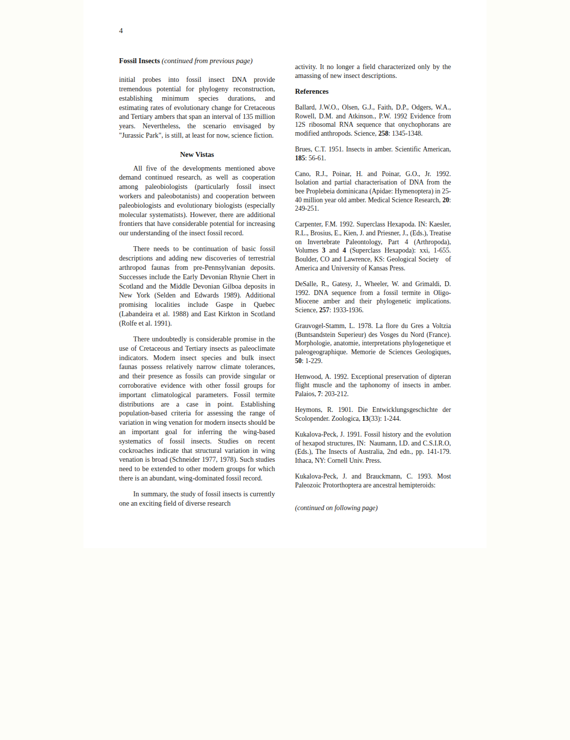4
Fossil Insects (continued from previous page)
initial probes into fossil insect DNA provide tremendous potential for phylogeny reconstruction, establishing minimum species durations, and estimating rates of evolutionary change for Cretaceous and Tertiary ambers that span an interval of 135 million years. Nevertheless, the scenario envisaged by "Jurassic Park", is still, at least for now, science fiction.
New Vistas
All five of the developments mentioned above demand continued research, as well as cooperation among paleobiologists (particularly fossil insect workers and paleobotanists) and cooperation between paleobiologists and evolutionary biologists (especially molecular systematists). However, there are additional frontiers that have considerable potential for increasing our understanding of the insect fossil record.
There needs to be continuation of basic fossil descriptions and adding new discoveries of terrestrial arthropod faunas from pre-Pennsylvanian deposits. Successes include the Early Devonian Rhynie Chert in Scotland and the Middle Devonian Gilboa deposits in New York (Selden and Edwards 1989). Additional promising localities include Gaspe in Quebec (Labandeira et al. 1988) and East Kirkton in Scotland (Rolfe et al. 1991).
There undoubtedly is considerable promise in the use of Cretaceous and Tertiary insects as paleoclimate indicators. Modern insect species and bulk insect faunas possess relatively narrow climate tolerances, and their presence as fossils can provide singular or corroborative evidence with other fossil groups for important climatological parameters. Fossil termite distributions are a case in point. Establishing population-based criteria for assessing the range of variation in wing venation for modern insects should be an important goal for inferring the wing-based systematics of fossil insects. Studies on recent cockroaches indicate that structural variation in wing venation is broad (Schneider 1977, 1978). Such studies need to be extended to other modern groups for which there is an abundant, wing-dominated fossil record.
In summary, the study of fossil insects is currently one an exciting field of diverse research
activity. It no longer a field characterized only by the amassing of new insect descriptions.
References
Ballard, J.W.O., Olsen, G.J., Faith, D.P., Odgers, W.A., Rowell, D.M. and Atkinson., P.W. 1992 Evidence from 12S ribosomal RNA sequence that onychophorans are modified anthropods. Science, 258: 1345-1348.
Brues, C.T. 1951. Insects in amber. Scientific American, 185: 56-61.
Cano, R.J., Poinar, H. and Poinar, G.O., Jr. 1992. Isolation and partial characterisation of DNA from the bee Proplebeia dominicana (Apidae: Hymenoptera) in 25-40 million year old amber. Medical Science Research, 20: 249-251.
Carpenter, F.M. 1992. Superclass Hexapoda. IN: Kaesler, R.L., Brosius, E., Kien, J. and Priesner, J., (Eds.), Treatise on Invertebrate Paleontology, Part 4 (Arthropoda), Volumes 3 and 4 (Superclass Hexapoda): xxi, 1-655. Boulder, CO and Lawrence, KS: Geological Society of America and University of Kansas Press.
DeSalle, R., Gatesy, J., Wheeler, W. and Grimaldi, D. 1992. DNA sequence from a fossil termite in Oligo-Miocene amber and their phylogenetic implications. Science, 257: 1933-1936.
Grauvogel-Stamm, L. 1978. La flore du Gres a Voltzia (Buntsandstein Superieur) des Vosges du Nord (France). Morphologie, anatomie, interpretations phylogenetique et paleogeographique. Memorie de Sciences Geologiques, 50: 1-229.
Henwood, A. 1992. Exceptional preservation of dipteran flight muscle and the taphonomy of insects in amber. Palaios, 7: 203-212.
Heymons, R. 1901. Die Entwicklungsgeschichte der Scolopender. Zoologica, 13(33): 1-244.
Kukalova-Peck, J. 1991. Fossil history and the evolution of hexapod structures, IN: Naumann, I.D. and C.S.I.R.O, (Eds.), The Insects of Australia, 2nd edn., pp. 141-179. Ithaca, NY: Cornell Univ. Press.
Kukalova-Peck, J. and Brauckmann, C. 1993. Most Paleozoic Protorthoptera are ancestral hemipteroids:
(continued on following page)